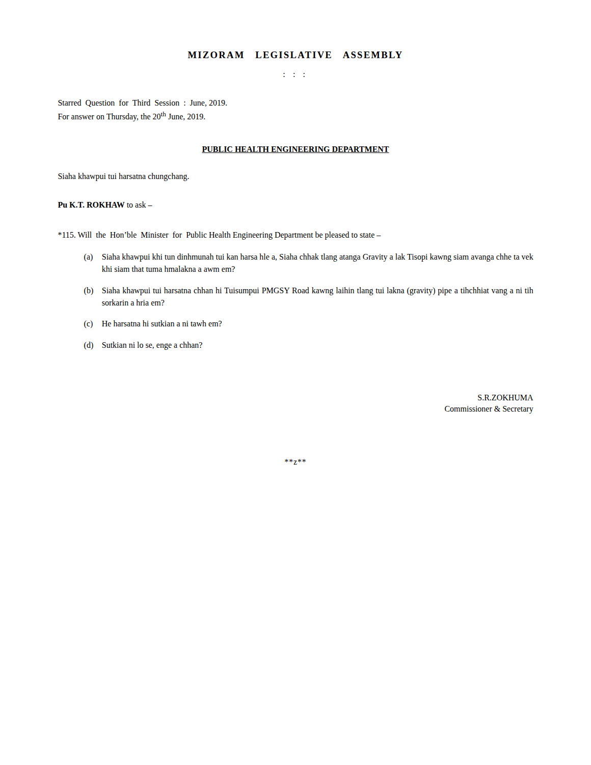MIZORAM LEGISLATIVE ASSEMBLY
: : :
Starred Question for Third Session : June, 2019.
For answer on Thursday, the 20th June, 2019.
PUBLIC HEALTH ENGINEERING DEPARTMENT
Siaha khawpui tui harsatna chungchang.
Pu K.T. ROKHAW to ask –
*115. Will the Hon’ble Minister for Public Health Engineering Department be pleased to state –
(a) Siaha khawpui khi tun dinhmunah tui kan harsa hle a, Siaha chhak tlang atanga Gravity a lak Tisopi kawng siam avanga chhe ta vek khi siam that tuma hmalakna a awm em?
(b) Siaha khawpui tui harsatna chhan hi Tuisumpui PMGSY Road kawng laihin tlang tui lakna (gravity) pipe a tihchhiat vang a ni tih sorkarin a hria em?
(c) He harsatna hi sutkian a ni tawh em?
(d) Sutkian ni lo se, enge a chhan?
S.R.ZOKHUMA
Commissioner & Secretary
**z**